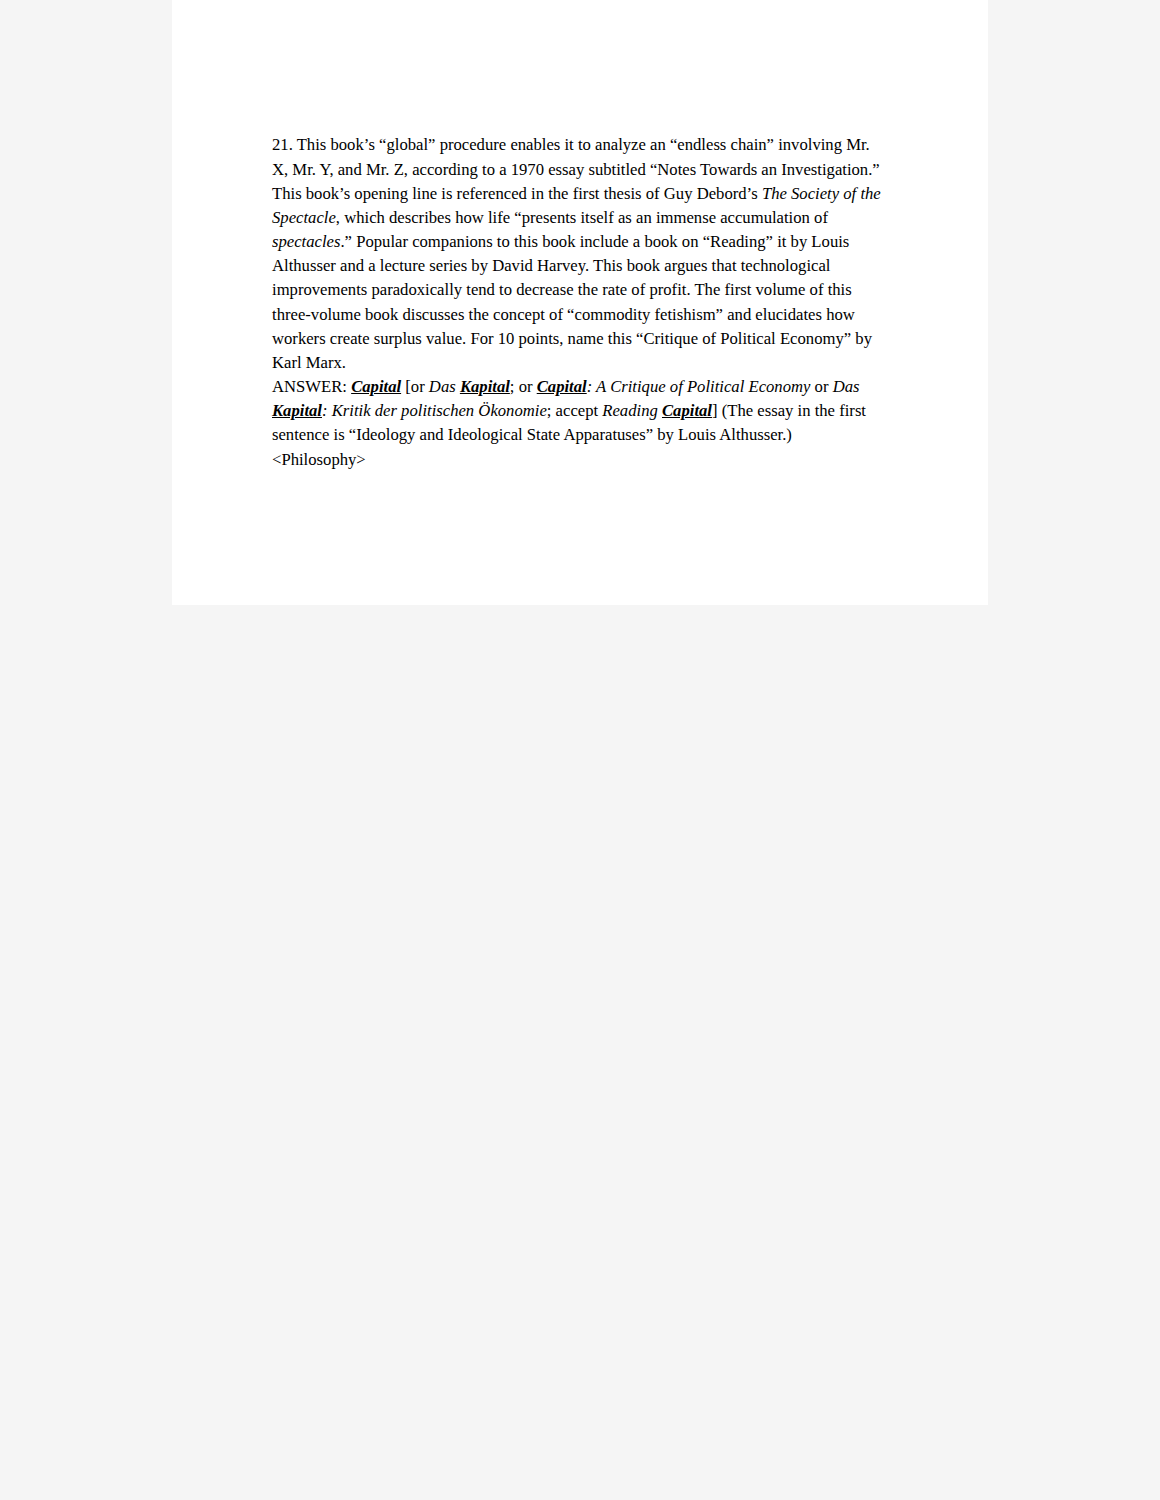21. This book’s “global” procedure enables it to analyze an “endless chain” involving Mr. X, Mr. Y, and Mr. Z, according to a 1970 essay subtitled “Notes Towards an Investigation.” This book’s opening line is referenced in the first thesis of Guy Debord’s The Society of the Spectacle, which describes how life “presents itself as an immense accumulation of spectacles.” Popular companions to this book include a book on “Reading” it by Louis Althusser and a lecture series by David Harvey. This book argues that technological improvements paradoxically tend to decrease the rate of profit. The first volume of this three-volume book discusses the concept of “commodity fetishism” and elucidates how workers create surplus value. For 10 points, name this “Critique of Political Economy” by Karl Marx.
ANSWER: Capital [or Das Kapital; or Capital: A Critique of Political Economy or Das Kapital: Kritik der politischen Ökonomie; accept Reading Capital] (The essay in the first sentence is “Ideology and Ideological State Apparatuses” by Louis Althusser.)
<Philosophy>